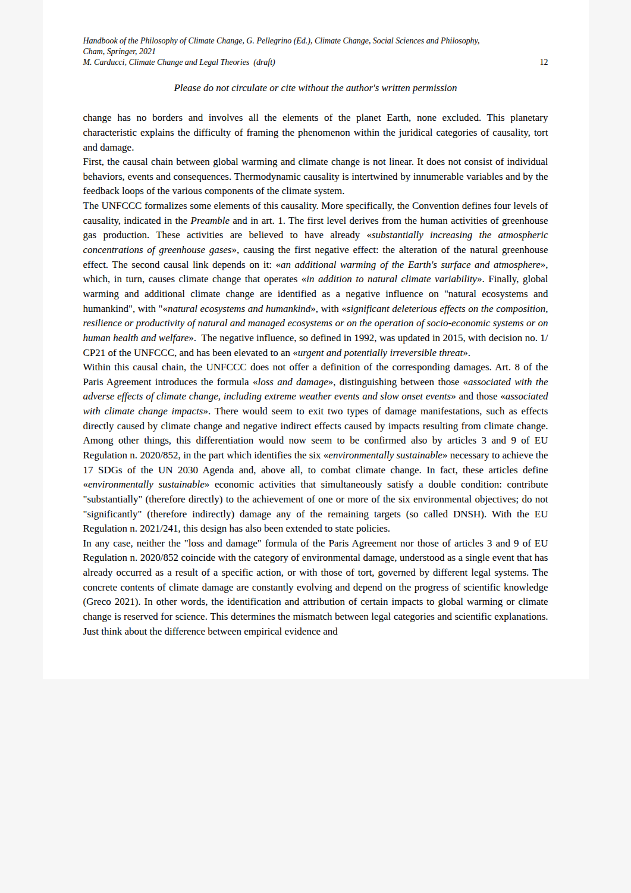Handbook of the Philosophy of Climate Change, G. Pellegrino (Ed.), Climate Change, Social Sciences and Philosophy, Cham, Springer, 2021 M. Carducci, Climate Change and Legal Theories (draft) 12
Please do not circulate or cite without the author's written permission
change has no borders and involves all the elements of the planet Earth, none excluded. This planetary characteristic explains the difficulty of framing the phenomenon within the juridical categories of causality, tort and damage.
First, the causal chain between global warming and climate change is not linear. It does not consist of individual behaviors, events and consequences. Thermodynamic causality is intertwined by innumerable variables and by the feedback loops of the various components of the climate system.
The UNFCCC formalizes some elements of this causality. More specifically, the Convention defines four levels of causality, indicated in the Preamble and in art. 1. The first level derives from the human activities of greenhouse gas production. These activities are believed to have already «substantially increasing the atmospheric concentrations of greenhouse gases», causing the first negative effect: the alteration of the natural greenhouse effect. The second causal link depends on it: «an additional warming of the Earth's surface and atmosphere», which, in turn, causes climate change that operates «in addition to natural climate variability». Finally, global warming and additional climate change are identified as a negative influence on "natural ecosystems and humankind", with "«natural ecosystems and humankind», with «significant deleterious effects on the composition, resilience or productivity of natural and managed ecosystems or on the operation of socio-economic systems or on human health and welfare». The negative influence, so defined in 1992, was updated in 2015, with decision no. 1/ CP21 of the UNFCCC, and has been elevated to an «urgent and potentially irreversible threat».
Within this causal chain, the UNFCCC does not offer a definition of the corresponding damages. Art. 8 of the Paris Agreement introduces the formula «loss and damage», distinguishing between those «associated with the adverse effects of climate change, including extreme weather events and slow onset events» and those «associated with climate change impacts». There would seem to exit two types of damage manifestations, such as effects directly caused by climate change and negative indirect effects caused by impacts resulting from climate change. Among other things, this differentiation would now seem to be confirmed also by articles 3 and 9 of EU Regulation n. 2020/852, in the part which identifies the six «environmentally sustainable» necessary to achieve the 17 SDGs of the UN 2030 Agenda and, above all, to combat climate change. In fact, these articles define «environmentally sustainable» economic activities that simultaneously satisfy a double condition: contribute "substantially" (therefore directly) to the achievement of one or more of the six environmental objectives; do not "significantly" (therefore indirectly) damage any of the remaining targets (so called DNSH). With the EU Regulation n. 2021/241, this design has also been extended to state policies.
In any case, neither the "loss and damage" formula of the Paris Agreement nor those of articles 3 and 9 of EU Regulation n. 2020/852 coincide with the category of environmental damage, understood as a single event that has already occurred as a result of a specific action, or with those of tort, governed by different legal systems. The concrete contents of climate damage are constantly evolving and depend on the progress of scientific knowledge (Greco 2021). In other words, the identification and attribution of certain impacts to global warming or climate change is reserved for science. This determines the mismatch between legal categories and scientific explanations. Just think about the difference between empirical evidence and